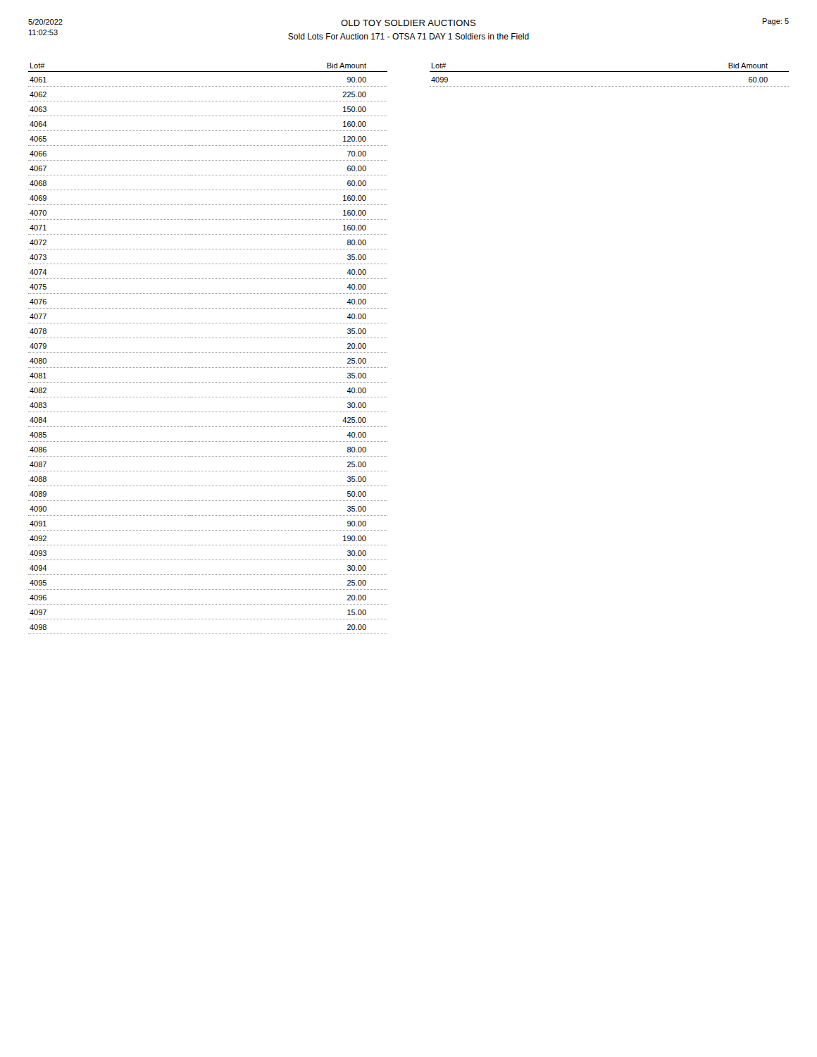5/20/2022
11:02:53
OLD TOY SOLDIER AUCTIONS
Sold Lots For Auction 171 - OTSA 71 DAY 1 Soldiers in the Field
Page: 5
| Lot# | Bid Amount |
| --- | --- |
| 4061 | 90.00 |
| 4062 | 225.00 |
| 4063 | 150.00 |
| 4064 | 160.00 |
| 4065 | 120.00 |
| 4066 | 70.00 |
| 4067 | 60.00 |
| 4068 | 60.00 |
| 4069 | 160.00 |
| 4070 | 160.00 |
| 4071 | 160.00 |
| 4072 | 80.00 |
| 4073 | 35.00 |
| 4074 | 40.00 |
| 4075 | 40.00 |
| 4076 | 40.00 |
| 4077 | 40.00 |
| 4078 | 35.00 |
| 4079 | 20.00 |
| 4080 | 25.00 |
| 4081 | 35.00 |
| 4082 | 40.00 |
| 4083 | 30.00 |
| 4084 | 425.00 |
| 4085 | 40.00 |
| 4086 | 80.00 |
| 4087 | 25.00 |
| 4088 | 35.00 |
| 4089 | 50.00 |
| 4090 | 35.00 |
| 4091 | 90.00 |
| 4092 | 190.00 |
| 4093 | 30.00 |
| 4094 | 30.00 |
| 4095 | 25.00 |
| 4096 | 20.00 |
| 4097 | 15.00 |
| 4098 | 20.00 |
| Lot# | Bid Amount |
| --- | --- |
| 4099 | 60.00 |